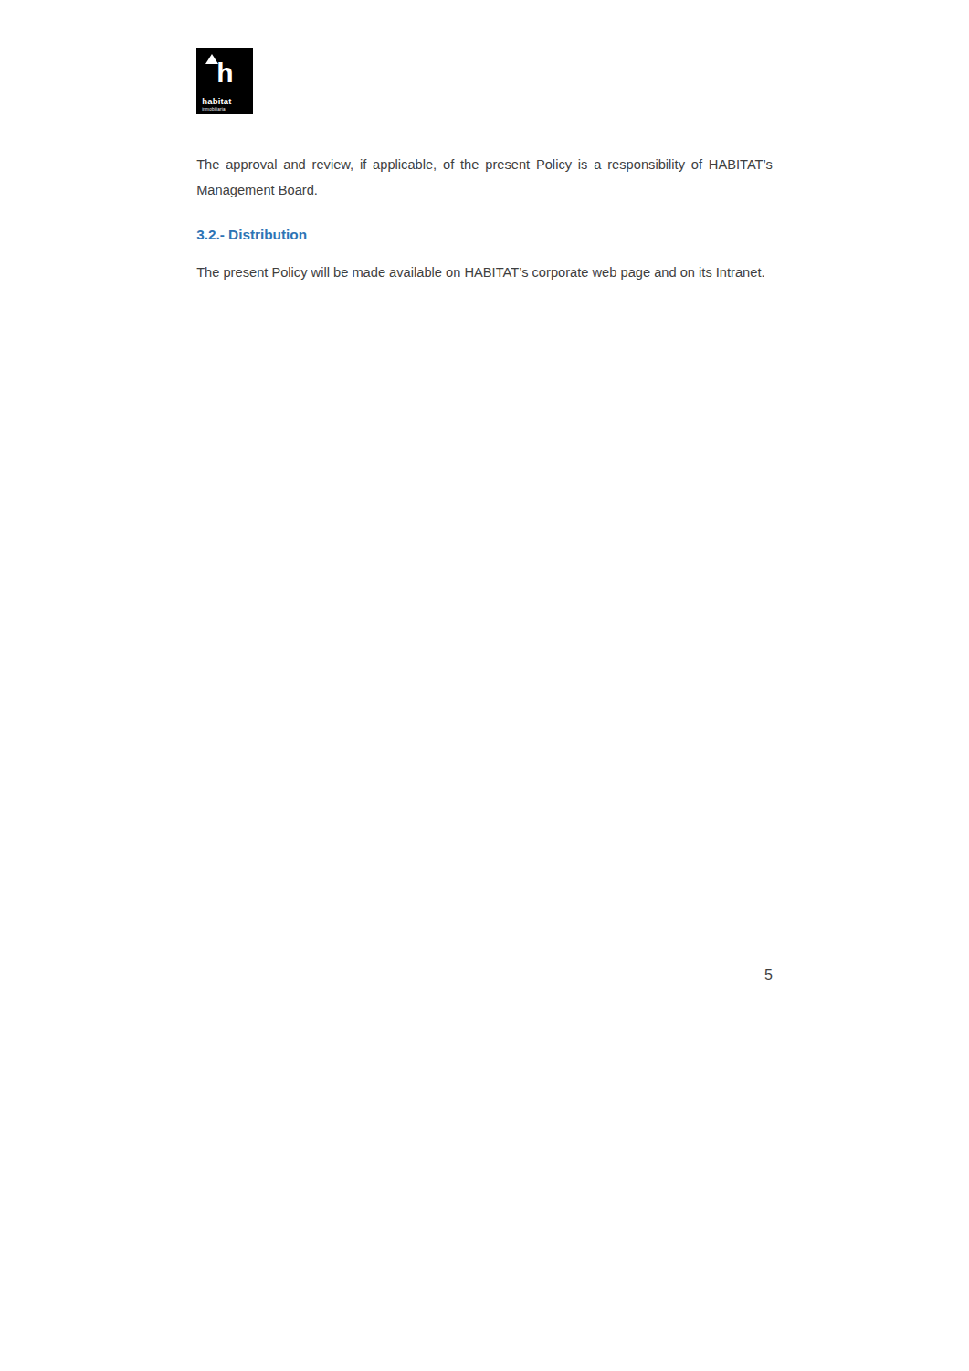h habitat inmobiliaria
The approval and review, if applicable, of the present Policy is a responsibility of HABITAT’s Management Board.
3.2.- Distribution
The present Policy will be made available on HABITAT’s corporate web page and on its Intranet.
5